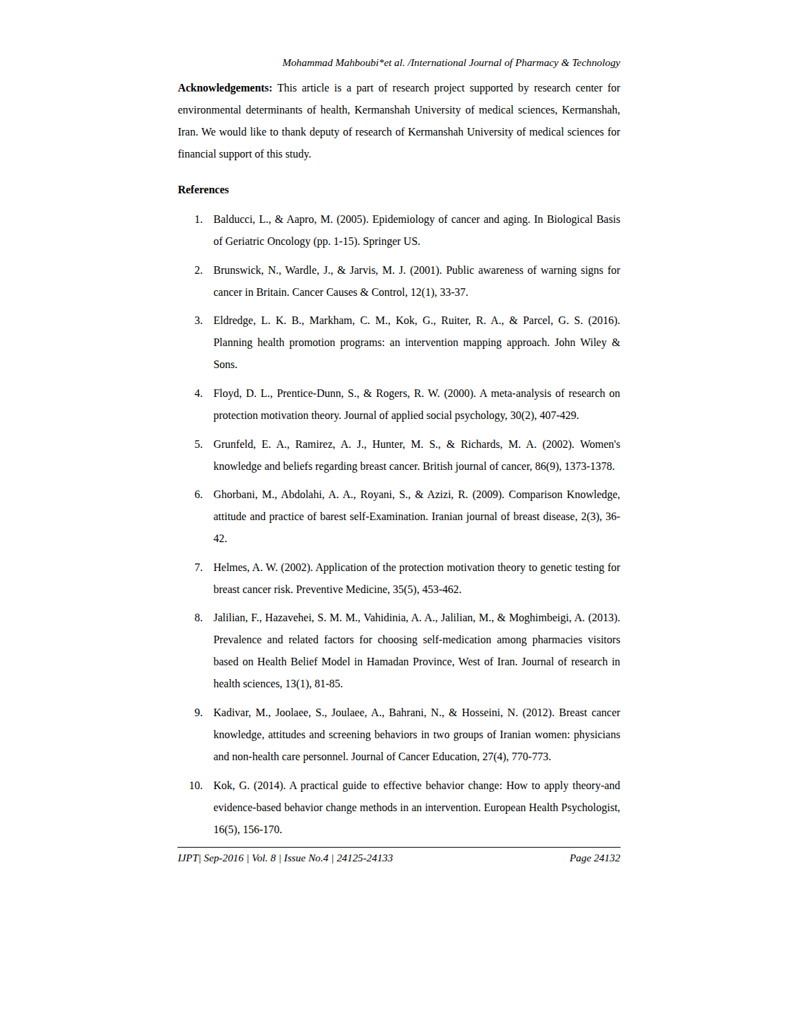Mohammad Mahboubi*et al. /International Journal of Pharmacy & Technology
Acknowledgements: This article is a part of research project supported by research center for environmental determinants of health, Kermanshah University of medical sciences, Kermanshah, Iran. We would like to thank deputy of research of Kermanshah University of medical sciences for financial support of this study.
References
Balducci, L., & Aapro, M. (2005). Epidemiology of cancer and aging. In Biological Basis of Geriatric Oncology (pp. 1-15). Springer US.
Brunswick, N., Wardle, J., & Jarvis, M. J. (2001). Public awareness of warning signs for cancer in Britain. Cancer Causes & Control, 12(1), 33-37.
Eldredge, L. K. B., Markham, C. M., Kok, G., Ruiter, R. A., & Parcel, G. S. (2016). Planning health promotion programs: an intervention mapping approach. John Wiley & Sons.
Floyd, D. L., Prentice-Dunn, S., & Rogers, R. W. (2000). A meta-analysis of research on protection motivation theory. Journal of applied social psychology, 30(2), 407-429.
Grunfeld, E. A., Ramirez, A. J., Hunter, M. S., & Richards, M. A. (2002). Women's knowledge and beliefs regarding breast cancer. British journal of cancer, 86(9), 1373-1378.
Ghorbani, M., Abdolahi, A. A., Royani, S., & Azizi, R. (2009). Comparison Knowledge, attitude and practice of barest self-Examination. Iranian journal of breast disease, 2(3), 36-42.
Helmes, A. W. (2002). Application of the protection motivation theory to genetic testing for breast cancer risk. Preventive Medicine, 35(5), 453-462.
Jalilian, F., Hazavehei, S. M. M., Vahidinia, A. A., Jalilian, M., & Moghimbeigi, A. (2013). Prevalence and related factors for choosing self-medication among pharmacies visitors based on Health Belief Model in Hamadan Province, West of Iran. Journal of research in health sciences, 13(1), 81-85.
Kadivar, M., Joolaee, S., Joulaee, A., Bahrani, N., & Hosseini, N. (2012). Breast cancer knowledge, attitudes and screening behaviors in two groups of Iranian women: physicians and non-health care personnel. Journal of Cancer Education, 27(4), 770-773.
Kok, G. (2014). A practical guide to effective behavior change: How to apply theory-and evidence-based behavior change methods in an intervention. European Health Psychologist, 16(5), 156-170.
IJPT| Sep-2016 | Vol. 8 | Issue No.4 | 24125-24133
Page 24132